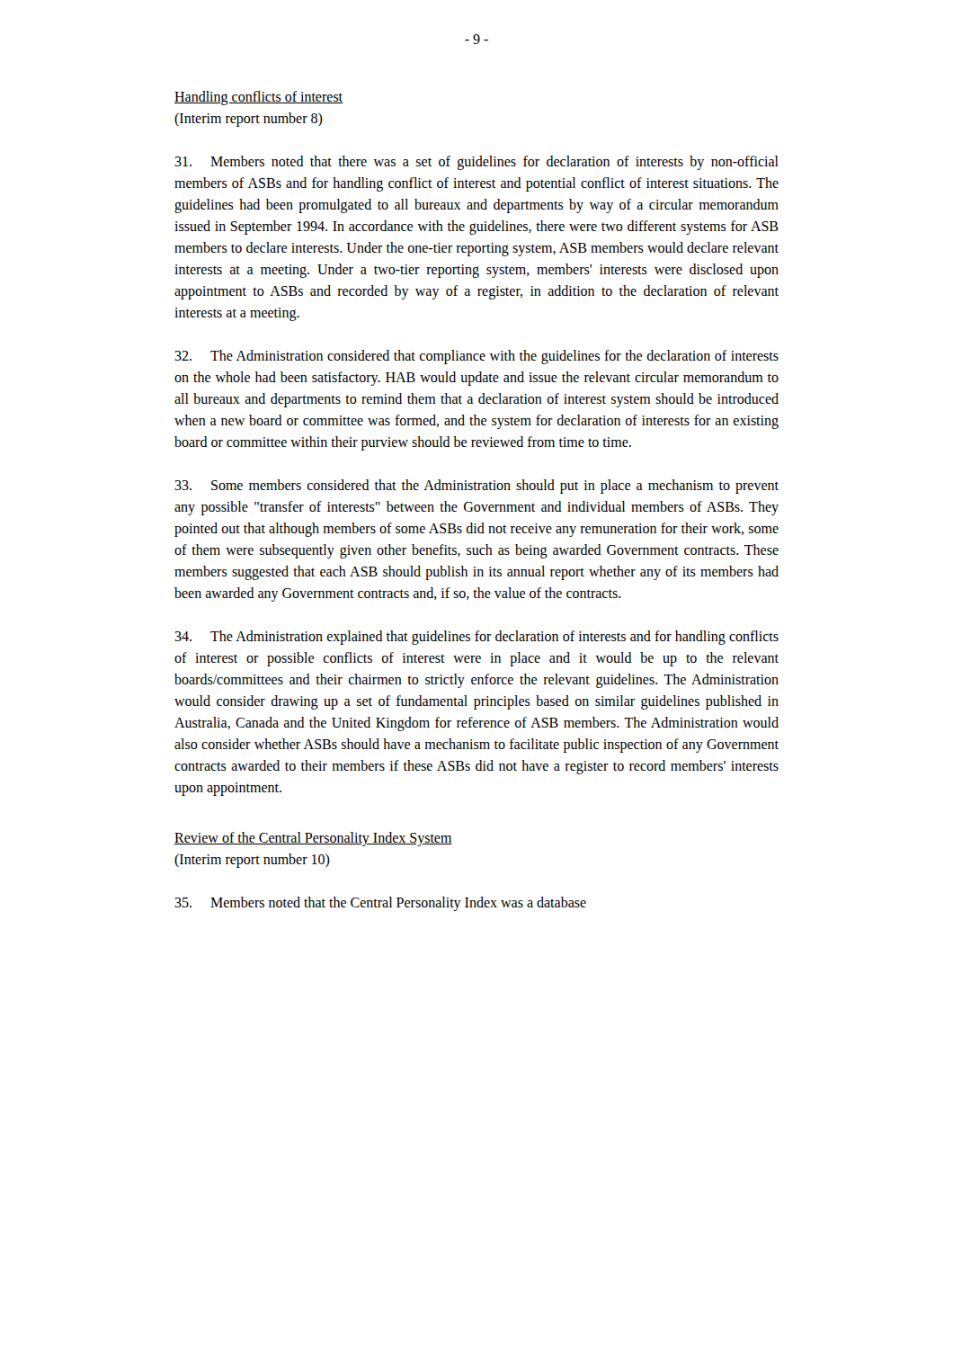- 9 -
Handling conflicts of interest
(Interim report number 8)
31. Members noted that there was a set of guidelines for declaration of interests by non-official members of ASBs and for handling conflict of interest and potential conflict of interest situations. The guidelines had been promulgated to all bureaux and departments by way of a circular memorandum issued in September 1994. In accordance with the guidelines, there were two different systems for ASB members to declare interests. Under the one-tier reporting system, ASB members would declare relevant interests at a meeting. Under a two-tier reporting system, members' interests were disclosed upon appointment to ASBs and recorded by way of a register, in addition to the declaration of relevant interests at a meeting.
32. The Administration considered that compliance with the guidelines for the declaration of interests on the whole had been satisfactory. HAB would update and issue the relevant circular memorandum to all bureaux and departments to remind them that a declaration of interest system should be introduced when a new board or committee was formed, and the system for declaration of interests for an existing board or committee within their purview should be reviewed from time to time.
33. Some members considered that the Administration should put in place a mechanism to prevent any possible "transfer of interests" between the Government and individual members of ASBs. They pointed out that although members of some ASBs did not receive any remuneration for their work, some of them were subsequently given other benefits, such as being awarded Government contracts. These members suggested that each ASB should publish in its annual report whether any of its members had been awarded any Government contracts and, if so, the value of the contracts.
34. The Administration explained that guidelines for declaration of interests and for handling conflicts of interest or possible conflicts of interest were in place and it would be up to the relevant boards/committees and their chairmen to strictly enforce the relevant guidelines. The Administration would consider drawing up a set of fundamental principles based on similar guidelines published in Australia, Canada and the United Kingdom for reference of ASB members. The Administration would also consider whether ASBs should have a mechanism to facilitate public inspection of any Government contracts awarded to their members if these ASBs did not have a register to record members' interests upon appointment.
Review of the Central Personality Index System
(Interim report number 10)
35. Members noted that the Central Personality Index was a database